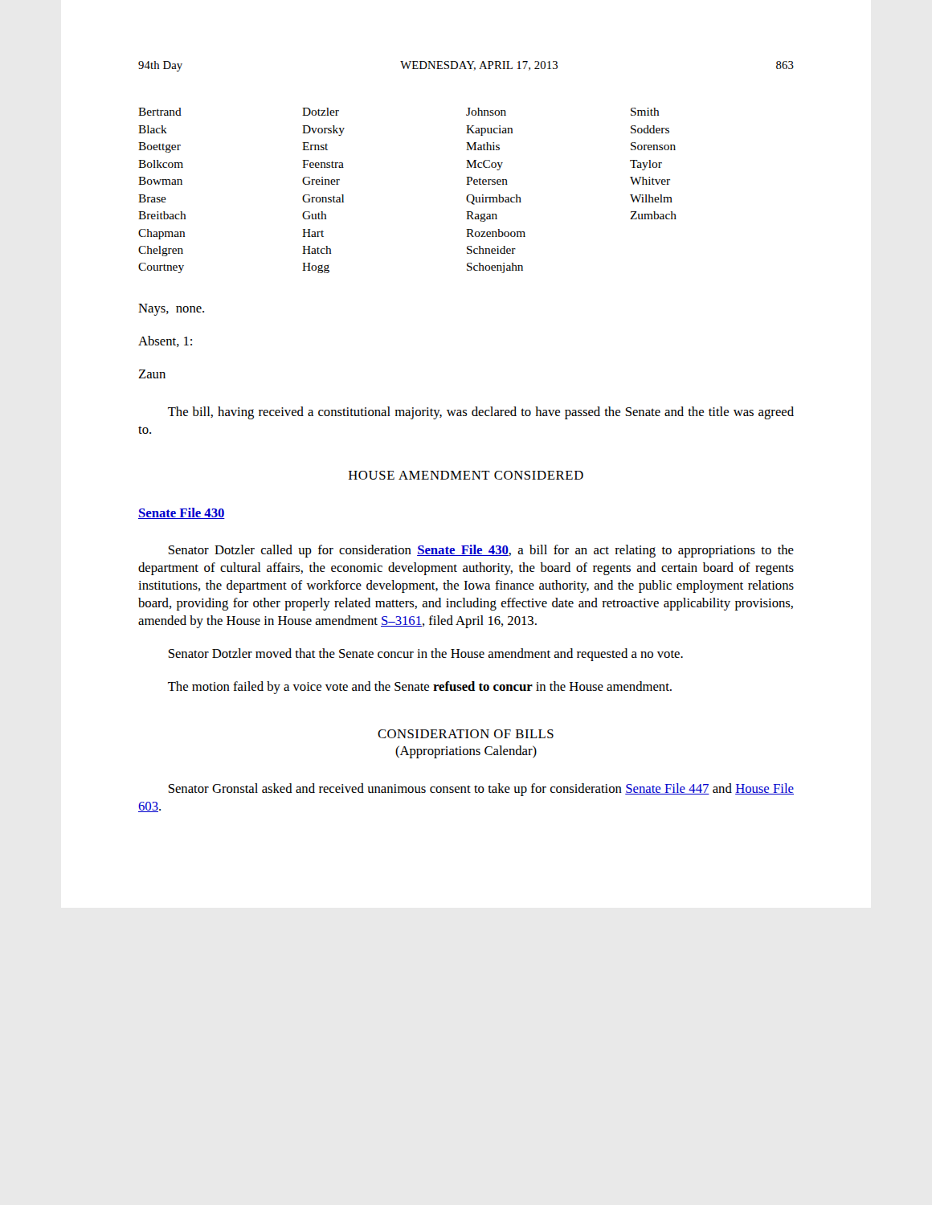94th Day WEDNESDAY, APRIL 17, 2013 863
| Bertrand | Dotzler | Johnson | Smith |
| Black | Dvorsky | Kapucian | Sodders |
| Boettger | Ernst | Mathis | Sorenson |
| Bolkcom | Feenstra | McCoy | Taylor |
| Bowman | Greiner | Petersen | Whitver |
| Brase | Gronstal | Quirmbach | Wilhelm |
| Breitbach | Guth | Ragan | Zumbach |
| Chapman | Hart | Rozenboom | |
| Chelgren | Hatch | Schneider | |
| Courtney | Hogg | Schoenjahn | |
Nays, none.
Absent, 1:
Zaun
The bill, having received a constitutional majority, was declared to have passed the Senate and the title was agreed to.
HOUSE AMENDMENT CONSIDERED
Senate File 430
Senator Dotzler called up for consideration Senate File 430, a bill for an act relating to appropriations to the department of cultural affairs, the economic development authority, the board of regents and certain board of regents institutions, the department of workforce development, the Iowa finance authority, and the public employment relations board, providing for other properly related matters, and including effective date and retroactive applicability provisions, amended by the House in House amendment S–3161, filed April 16, 2013.
Senator Dotzler moved that the Senate concur in the House amendment and requested a no vote.
The motion failed by a voice vote and the Senate refused to concur in the House amendment.
CONSIDERATION OF BILLS
(Appropriations Calendar)
Senator Gronstal asked and received unanimous consent to take up for consideration Senate File 447 and House File 603.